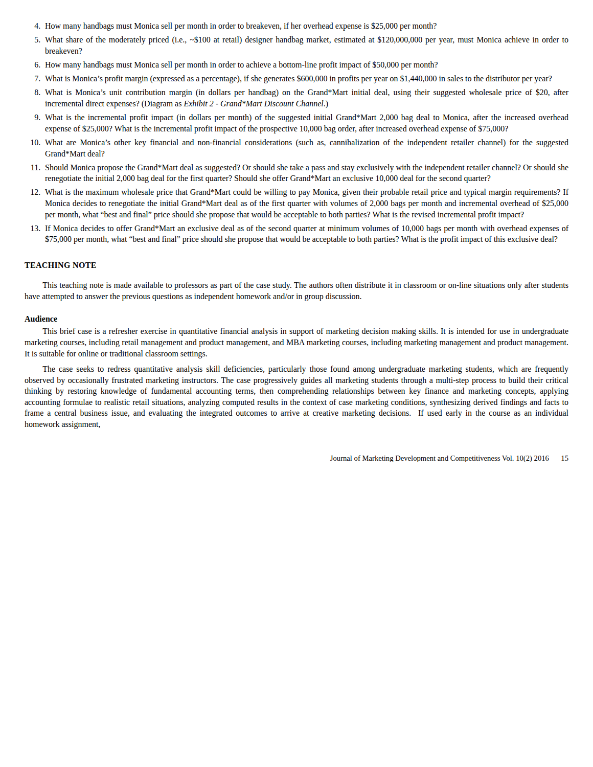How many handbags must Monica sell per month in order to breakeven, if her overhead expense is $25,000 per month?
What share of the moderately priced (i.e., ~$100 at retail) designer handbag market, estimated at $120,000,000 per year, must Monica achieve in order to breakeven?
How many handbags must Monica sell per month in order to achieve a bottom-line profit impact of $50,000 per month?
What is Monica’s profit margin (expressed as a percentage), if she generates $600,000 in profits per year on $1,440,000 in sales to the distributor per year?
What is Monica’s unit contribution margin (in dollars per handbag) on the Grand*Mart initial deal, using their suggested wholesale price of $20, after incremental direct expenses? (Diagram as Exhibit 2 - Grand*Mart Discount Channel.)
What is the incremental profit impact (in dollars per month) of the suggested initial Grand*Mart 2,000 bag deal to Monica, after the increased overhead expense of $25,000? What is the incremental profit impact of the prospective 10,000 bag order, after increased overhead expense of $75,000?
What are Monica’s other key financial and non-financial considerations (such as, cannibalization of the independent retailer channel) for the suggested Grand*Mart deal?
Should Monica propose the Grand*Mart deal as suggested? Or should she take a pass and stay exclusively with the independent retailer channel? Or should she renegotiate the initial 2,000 bag deal for the first quarter? Should she offer Grand*Mart an exclusive 10,000 deal for the second quarter?
What is the maximum wholesale price that Grand*Mart could be willing to pay Monica, given their probable retail price and typical margin requirements? If Monica decides to renegotiate the initial Grand*Mart deal as of the first quarter with volumes of 2,000 bags per month and incremental overhead of $25,000 per month, what “best and final” price should she propose that would be acceptable to both parties? What is the revised incremental profit impact?
If Monica decides to offer Grand*Mart an exclusive deal as of the second quarter at minimum volumes of 10,000 bags per month with overhead expenses of $75,000 per month, what “best and final” price should she propose that would be acceptable to both parties? What is the profit impact of this exclusive deal?
TEACHING NOTE
This teaching note is made available to professors as part of the case study. The authors often distribute it in classroom or on-line situations only after students have attempted to answer the previous questions as independent homework and/or in group discussion.
Audience
This brief case is a refresher exercise in quantitative financial analysis in support of marketing decision making skills. It is intended for use in undergraduate marketing courses, including retail management and product management, and MBA marketing courses, including marketing management and product management. It is suitable for online or traditional classroom settings.
The case seeks to redress quantitative analysis skill deficiencies, particularly those found among undergraduate marketing students, which are frequently observed by occasionally frustrated marketing instructors. The case progressively guides all marketing students through a multi-step process to build their critical thinking by restoring knowledge of fundamental accounting terms, then comprehending relationships between key finance and marketing concepts, applying accounting formulae to realistic retail situations, analyzing computed results in the context of case marketing conditions, synthesizing derived findings and facts to frame a central business issue, and evaluating the integrated outcomes to arrive at creative marketing decisions. If used early in the course as an individual homework assignment,
Journal of Marketing Development and Competitiveness Vol. 10(2) 201615